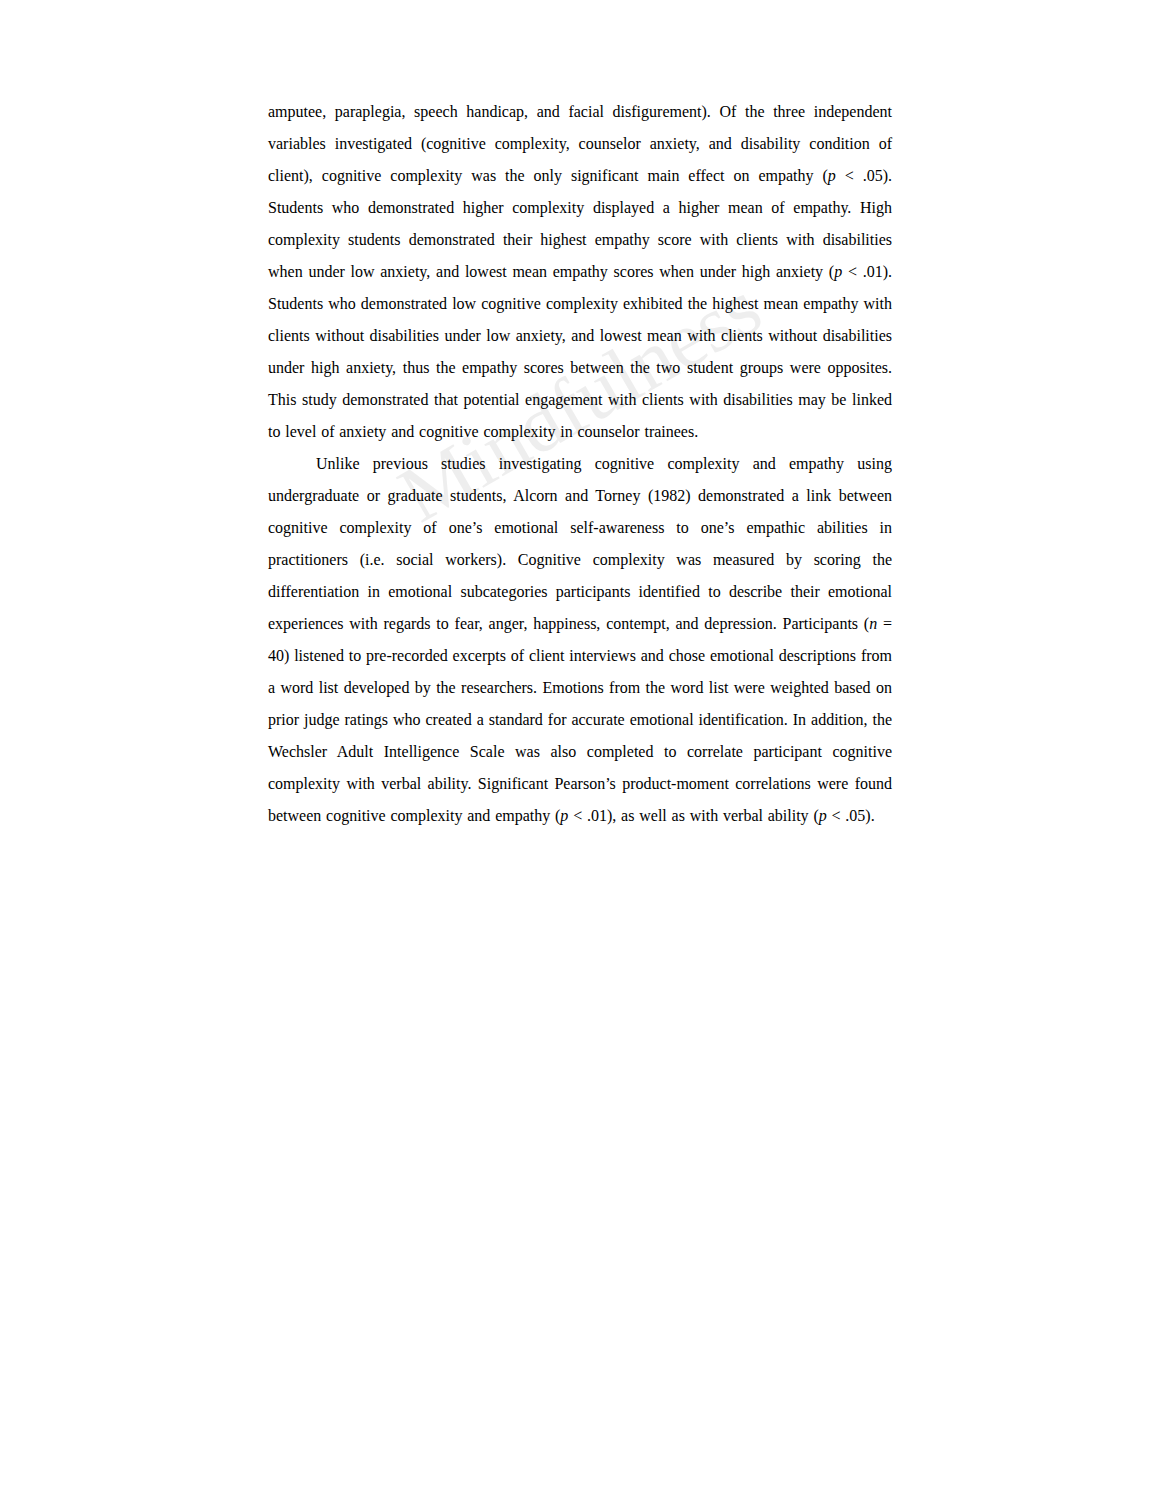Mindfulness
amputee, paraplegia, speech handicap, and facial disfigurement). Of the three independent variables investigated (cognitive complexity, counselor anxiety, and disability condition of client), cognitive complexity was the only significant main effect on empathy (p < .05). Students who demonstrated higher complexity displayed a higher mean of empathy. High complexity students demonstrated their highest empathy score with clients with disabilities when under low anxiety, and lowest mean empathy scores when under high anxiety (p < .01). Students who demonstrated low cognitive complexity exhibited the highest mean empathy with clients without disabilities under low anxiety, and lowest mean with clients without disabilities under high anxiety, thus the empathy scores between the two student groups were opposites. This study demonstrated that potential engagement with clients with disabilities may be linked to level of anxiety and cognitive complexity in counselor trainees.
Unlike previous studies investigating cognitive complexity and empathy using undergraduate or graduate students, Alcorn and Torney (1982) demonstrated a link between cognitive complexity of one’s emotional self-awareness to one’s empathic abilities in practitioners (i.e. social workers). Cognitive complexity was measured by scoring the differentiation in emotional subcategories participants identified to describe their emotional experiences with regards to fear, anger, happiness, contempt, and depression. Participants (n = 40) listened to pre-recorded excerpts of client interviews and chose emotional descriptions from a word list developed by the researchers. Emotions from the word list were weighted based on prior judge ratings who created a standard for accurate emotional identification. In addition, the Wechsler Adult Intelligence Scale was also completed to correlate participant cognitive complexity with verbal ability. Significant Pearson’s product-moment correlations were found between cognitive complexity and empathy (p < .01), as well as with verbal ability (p < .05).